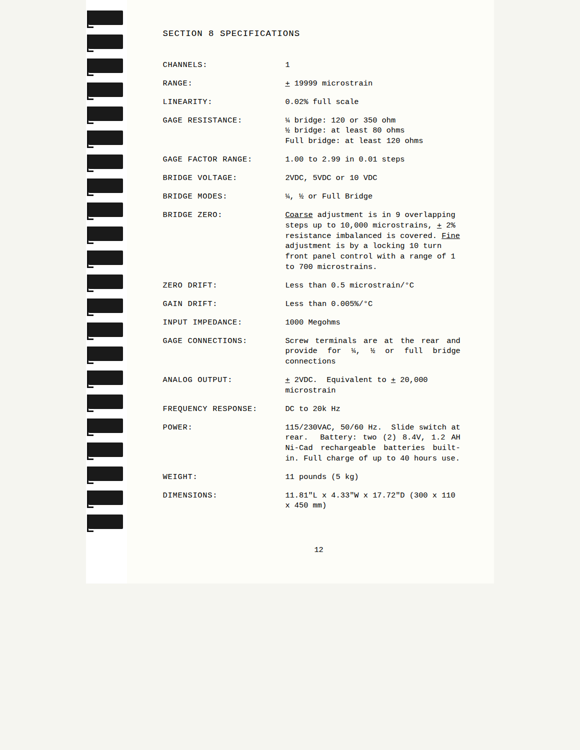SECTION 8 SPECIFICATIONS
| CHANNELS: | 1 |
| RANGE: | + 19999 microstrain |
| LINEARITY: | 0.02% full scale |
| GAGE RESISTANCE: | ¼ bridge: 120 or 350 ohm ½ bridge: at least 80 ohms Full bridge: at least 120 ohms |
| GAGE FACTOR RANGE: | 1.00 to 2.99 in 0.01 steps |
| BRIDGE VOLTAGE: | 2VDC, 5VDC or 10 VDC |
| BRIDGE MODES: | ¼, ½ or Full Bridge |
| BRIDGE ZERO: | Coarse adjustment is in 9 overlapping steps up to 10,000 microstrains, + 2% resistance imbalanced is covered. Fine adjustment is by a locking 10 turn front panel control with a range of 1 to 700 microstrains. |
| ZERO DRIFT: | Less than 0.5 microstrain/°C |
| GAIN DRIFT: | Less than 0.005%/°C |
| INPUT IMPEDANCE: | 1000 Megohms |
| GAGE CONNECTIONS: | Screw terminals are at the rear and provide for ¼, ½ or full bridge connections |
| ANALOG OUTPUT: | + 2VDC. Equivalent to + 20,000 microstrain |
| FREQUENCY RESPONSE: | DC to 20k Hz |
| POWER: | 115/230VAC, 50/60 Hz. Slide switch at rear. Battery: two (2) 8.4V, 1.2 AH Ni-Cad rechargeable batteries built-in. Full charge of up to 40 hours use. |
| WEIGHT: | 11 pounds (5 kg) |
| DIMENSIONS: | 11.81"L x 4.33"W x 17.72"D (300 x 110 x 450 mm) |
12